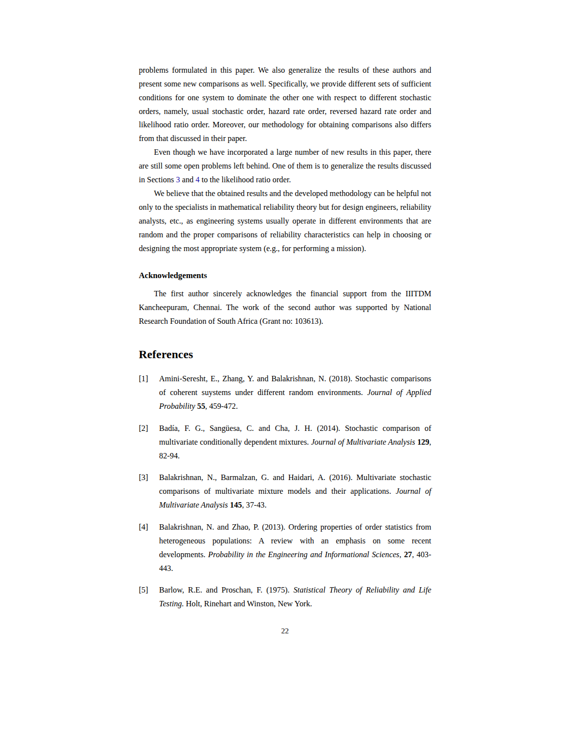problems formulated in this paper. We also generalize the results of these authors and present some new comparisons as well. Specifically, we provide different sets of sufficient conditions for one system to dominate the other one with respect to different stochastic orders, namely, usual stochastic order, hazard rate order, reversed hazard rate order and likelihood ratio order. Moreover, our methodology for obtaining comparisons also differs from that discussed in their paper.
Even though we have incorporated a large number of new results in this paper, there are still some open problems left behind. One of them is to generalize the results discussed in Sections 3 and 4 to the likelihood ratio order.
We believe that the obtained results and the developed methodology can be helpful not only to the specialists in mathematical reliability theory but for design engineers, reliability analysts, etc., as engineering systems usually operate in different environments that are random and the proper comparisons of reliability characteristics can help in choosing or designing the most appropriate system (e.g., for performing a mission).
Acknowledgements
The first author sincerely acknowledges the financial support from the IIITDM Kancheepuram, Chennai. The work of the second author was supported by National Research Foundation of South Africa (Grant no: 103613).
References
[1] Amini-Seresht, E., Zhang, Y. and Balakrishnan, N. (2018). Stochastic comparisons of coherent suystems under different random environments. Journal of Applied Probability 55, 459-472.
[2] Badía, F. G., Sangüesa, C. and Cha, J. H. (2014). Stochastic comparison of multivariate conditionally dependent mixtures. Journal of Multivariate Analysis 129, 82-94.
[3] Balakrishnan, N., Barmalzan, G. and Haidari, A. (2016). Multivariate stochastic comparisons of multivariate mixture models and their applications. Journal of Multivariate Analysis 145, 37-43.
[4] Balakrishnan, N. and Zhao, P. (2013). Ordering properties of order statistics from heterogeneous populations: A review with an emphasis on some recent developments. Probability in the Engineering and Informational Sciences, 27, 403-443.
[5] Barlow, R.E. and Proschan, F. (1975). Statistical Theory of Reliability and Life Testing. Holt, Rinehart and Winston, New York.
22